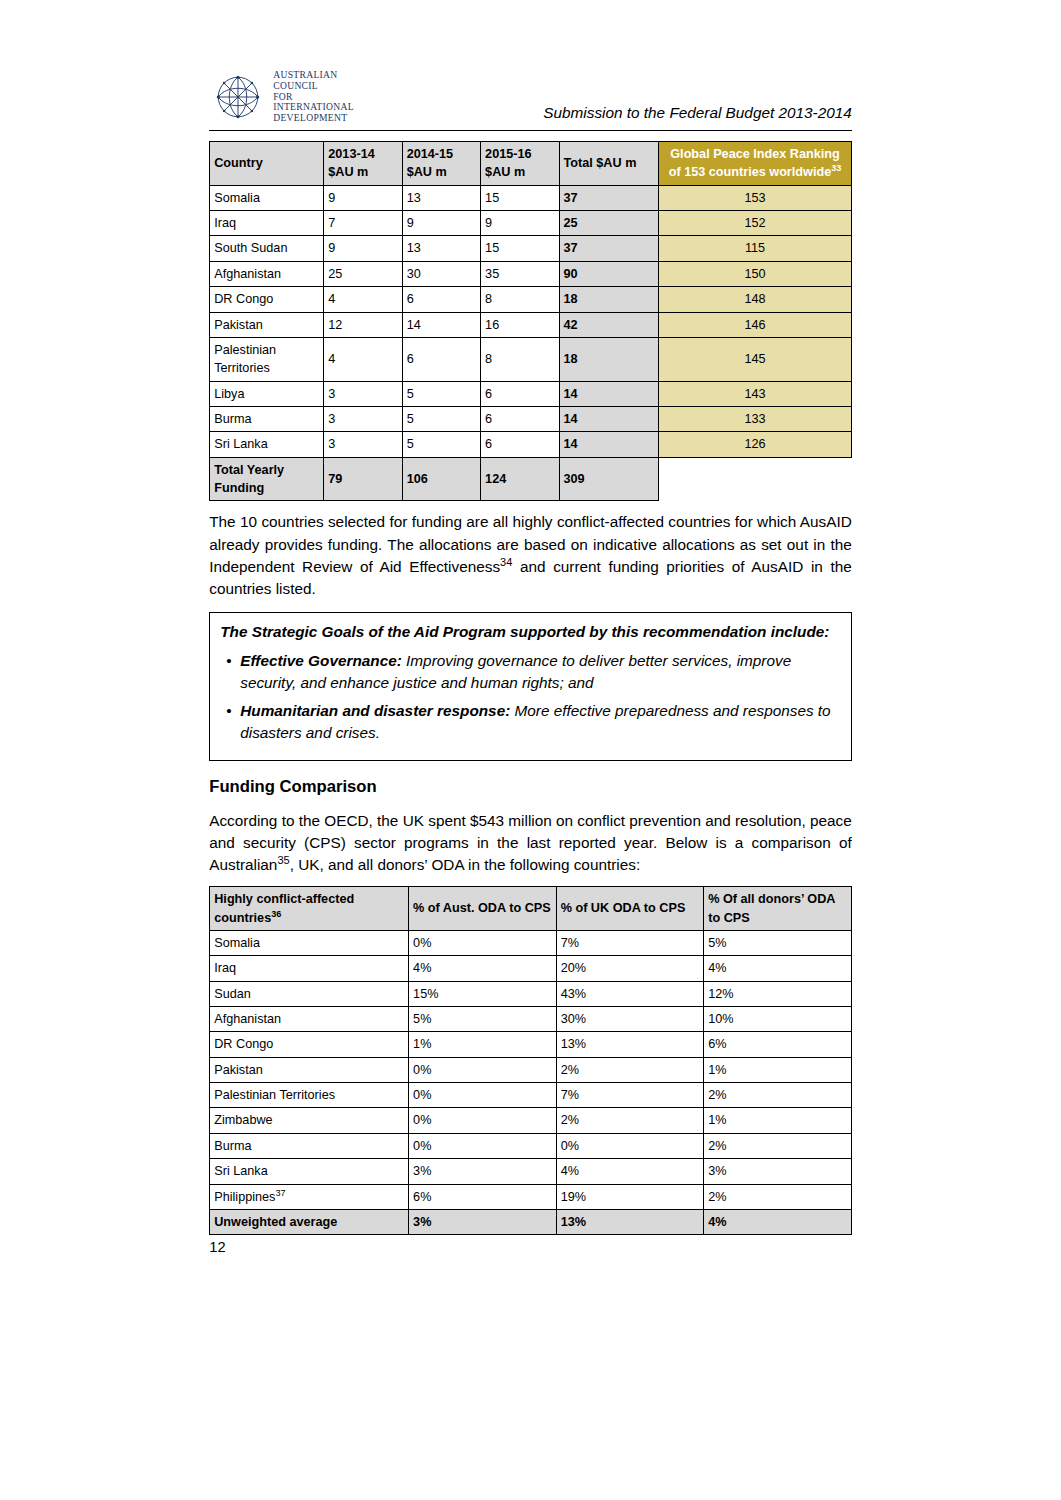Australian Council For International Development
Submission to the Federal Budget 2013-2014
| Country | 2013-14 $AU m | 2014-15 $AU m | 2015-16 $AU m | Total $AU m | Global Peace Index Ranking of 153 countries worldwide 33 |
| --- | --- | --- | --- | --- | --- |
| Somalia | 9 | 13 | 15 | 37 | 153 |
| Iraq | 7 | 9 | 9 | 25 | 152 |
| South Sudan | 9 | 13 | 15 | 37 | 115 |
| Afghanistan | 25 | 30 | 35 | 90 | 150 |
| DR Congo | 4 | 6 | 8 | 18 | 148 |
| Pakistan | 12 | 14 | 16 | 42 | 146 |
| Palestinian Territories | 4 | 6 | 8 | 18 | 145 |
| Libya | 3 | 5 | 6 | 14 | 143 |
| Burma | 3 | 5 | 6 | 14 | 133 |
| Sri Lanka | 3 | 5 | 6 | 14 | 126 |
| Total Yearly Funding | 79 | 106 | 124 | 309 | |
The 10 countries selected for funding are all highly conflict-affected countries for which AusAID already provides funding. The allocations are based on indicative allocations as set out in the Independent Review of Aid Effectiveness34 and current funding priorities of AusAID in the countries listed.
The Strategic Goals of the Aid Program supported by this recommendation include:
Effective Governance: Improving governance to deliver better services, improve security, and enhance justice and human rights; and
Humanitarian and disaster response: More effective preparedness and responses to disasters and crises.
Funding Comparison
According to the OECD, the UK spent $543 million on conflict prevention and resolution, peace and security (CPS) sector programs in the last reported year. Below is a comparison of Australian35, UK, and all donors’ ODA in the following countries:
| Highly conflict-affected countries 36 | % of Aust. ODA to CPS | % of UK ODA to CPS | % Of all donors’ ODA to CPS |
| --- | --- | --- | --- |
| Somalia | 0% | 7% | 5% |
| Iraq | 4% | 20% | 4% |
| Sudan | 15% | 43% | 12% |
| Afghanistan | 5% | 30% | 10% |
| DR Congo | 1% | 13% | 6% |
| Pakistan | 0% | 2% | 1% |
| Palestinian Territories | 0% | 7% | 2% |
| Zimbabwe | 0% | 2% | 1% |
| Burma | 0% | 0% | 2% |
| Sri Lanka | 3% | 4% | 3% |
| Philippines 37 | 6% | 19% | 2% |
| Unweighted average | 3% | 13% | 4% |
12